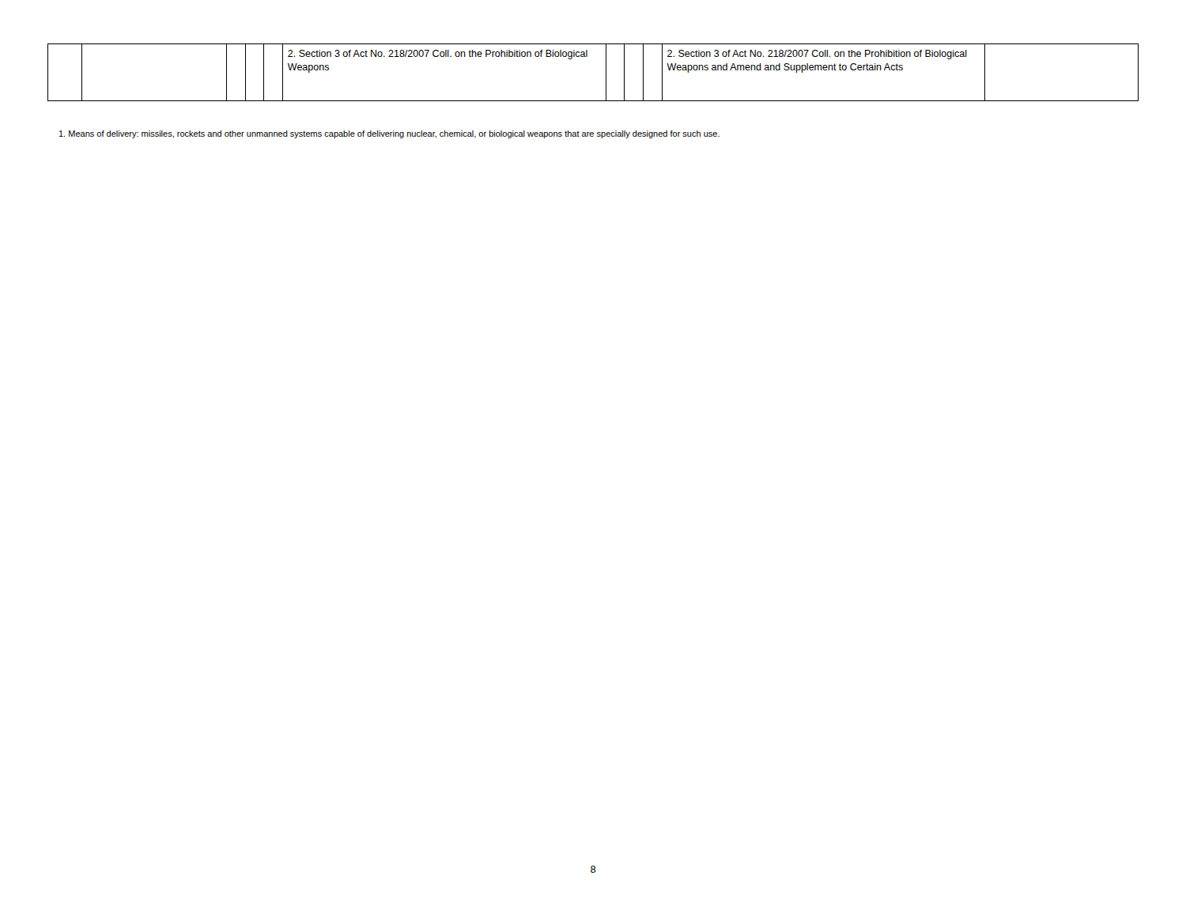| | | | | | 2. Section 3 of Act No. 218/2007 Coll. on the Prohibition of Biological Weapons | | | | 2. Section 3 of Act No. 218/2007 Coll. on the Prohibition of Biological Weapons and Amend and Supplement to Certain Acts | |
1. Means of delivery: missiles, rockets and other unmanned systems capable of delivering nuclear, chemical, or biological weapons that are specially designed for such use.
8